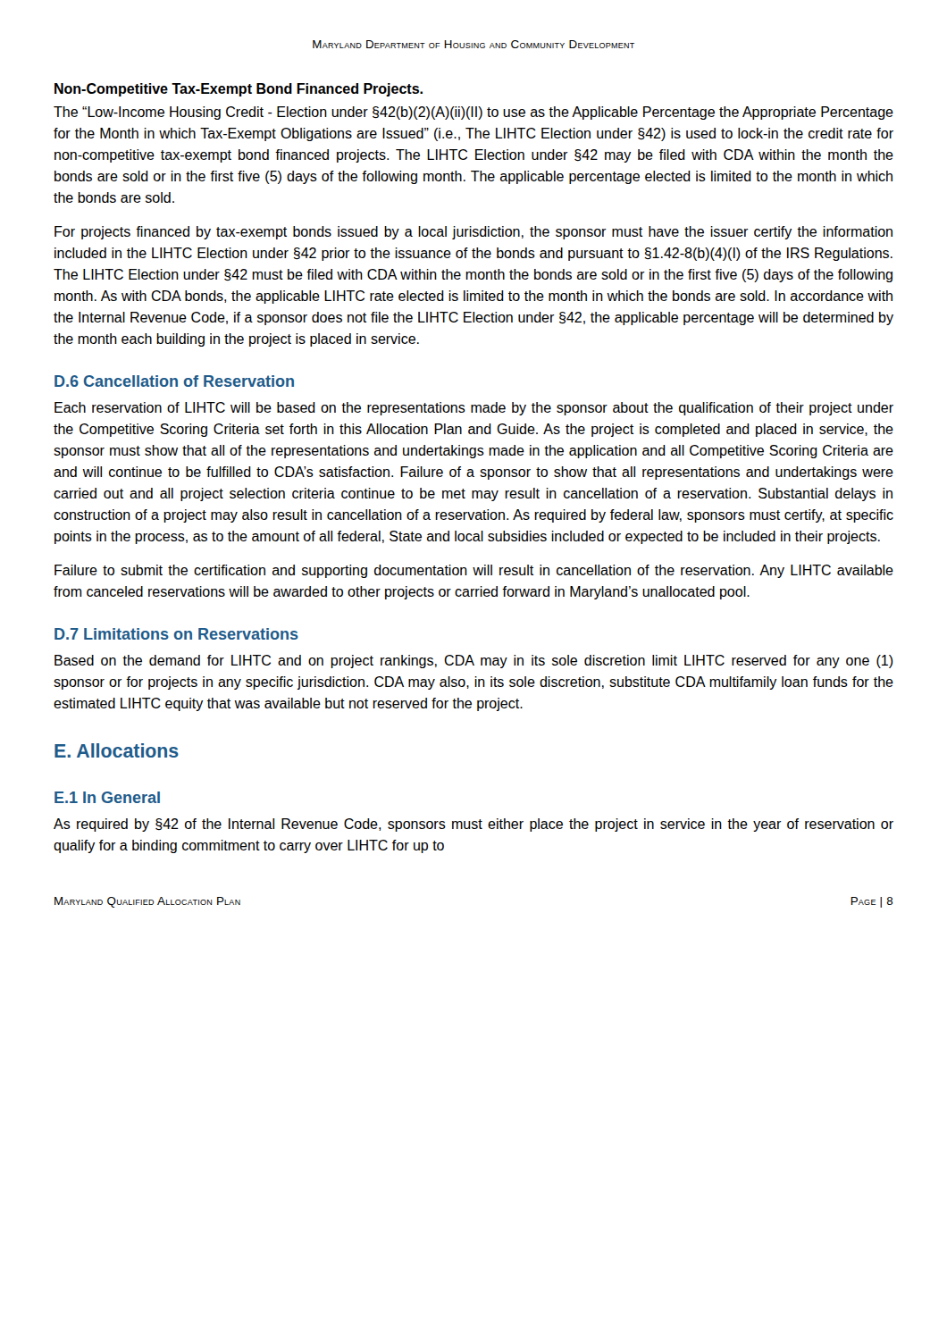Maryland Department of Housing and Community Development
Non-Competitive Tax-Exempt Bond Financed Projects.
The “Low-Income Housing Credit - Election under §42(b)(2)(A)(ii)(II) to use as the Applicable Percentage the Appropriate Percentage for the Month in which Tax-Exempt Obligations are Issued” (i.e., The LIHTC Election under §42) is used to lock-in the credit rate for non-competitive tax-exempt bond financed projects. The LIHTC Election under §42 may be filed with CDA within the month the bonds are sold or in the first five (5) days of the following month. The applicable percentage elected is limited to the month in which the bonds are sold.
For projects financed by tax-exempt bonds issued by a local jurisdiction, the sponsor must have the issuer certify the information included in the LIHTC Election under §42 prior to the issuance of the bonds and pursuant to §1.42-8(b)(4)(I) of the IRS Regulations. The LIHTC Election under §42 must be filed with CDA within the month the bonds are sold or in the first five (5) days of the following month. As with CDA bonds, the applicable LIHTC rate elected is limited to the month in which the bonds are sold. In accordance with the Internal Revenue Code, if a sponsor does not file the LIHTC Election under §42, the applicable percentage will be determined by the month each building in the project is placed in service.
D.6 Cancellation of Reservation
Each reservation of LIHTC will be based on the representations made by the sponsor about the qualification of their project under the Competitive Scoring Criteria set forth in this Allocation Plan and Guide. As the project is completed and placed in service, the sponsor must show that all of the representations and undertakings made in the application and all Competitive Scoring Criteria are and will continue to be fulfilled to CDA’s satisfaction. Failure of a sponsor to show that all representations and undertakings were carried out and all project selection criteria continue to be met may result in cancellation of a reservation. Substantial delays in construction of a project may also result in cancellation of a reservation. As required by federal law, sponsors must certify, at specific points in the process, as to the amount of all federal, State and local subsidies included or expected to be included in their projects.
Failure to submit the certification and supporting documentation will result in cancellation of the reservation. Any LIHTC available from canceled reservations will be awarded to other projects or carried forward in Maryland’s unallocated pool.
D.7 Limitations on Reservations
Based on the demand for LIHTC and on project rankings, CDA may in its sole discretion limit LIHTC reserved for any one (1) sponsor or for projects in any specific jurisdiction. CDA may also, in its sole discretion, substitute CDA multifamily loan funds for the estimated LIHTC equity that was available but not reserved for the project.
E. Allocations
E.1 In General
As required by §42 of the Internal Revenue Code, sponsors must either place the project in service in the year of reservation or qualify for a binding commitment to carry over LIHTC for up to
Maryland Qualified Allocation Plan Page | 8